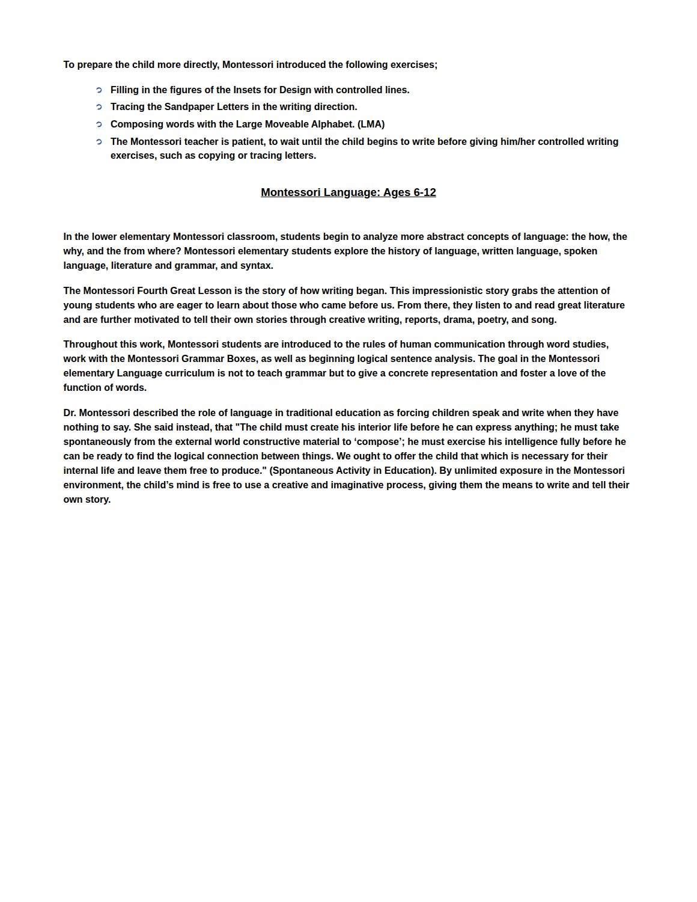To prepare the child more directly, Montessori introduced the following exercises;
Filling in the figures of the Insets for Design with controlled lines.
Tracing the Sandpaper Letters in the writing direction.
Composing words with the Large Moveable Alphabet. (LMA)
The Montessori teacher is patient, to wait until the child begins to write before giving him/her controlled writing exercises, such as copying or tracing letters.
Montessori Language: Ages 6-12
In the lower elementary Montessori classroom, students begin to analyze more abstract concepts of language: the how, the why, and the from where? Montessori elementary students explore the history of language, written language, spoken language, literature and grammar, and syntax.
The Montessori Fourth Great Lesson is the story of how writing began. This impressionistic story grabs the attention of young students who are eager to learn about those who came before us. From there, they listen to and read great literature and are further motivated to tell their own stories through creative writing, reports, drama, poetry, and song.
Throughout this work, Montessori students are introduced to the rules of human communication through word studies, work with the Montessori Grammar Boxes, as well as beginning logical sentence analysis. The goal in the Montessori elementary Language curriculum is not to teach grammar but to give a concrete representation and foster a love of the function of words.
Dr. Montessori described the role of language in traditional education as forcing children speak and write when they have nothing to say. She said instead, that "The child must create his interior life before he can express anything; he must take spontaneously from the external world constructive material to ‘compose’; he must exercise his intelligence fully before he can be ready to find the logical connection between things. We ought to offer the child that which is necessary for their internal life and leave them free to produce." (Spontaneous Activity in Education). By unlimited exposure in the Montessori environment, the child’s mind is free to use a creative and imaginative process, giving them the means to write and tell their own story.